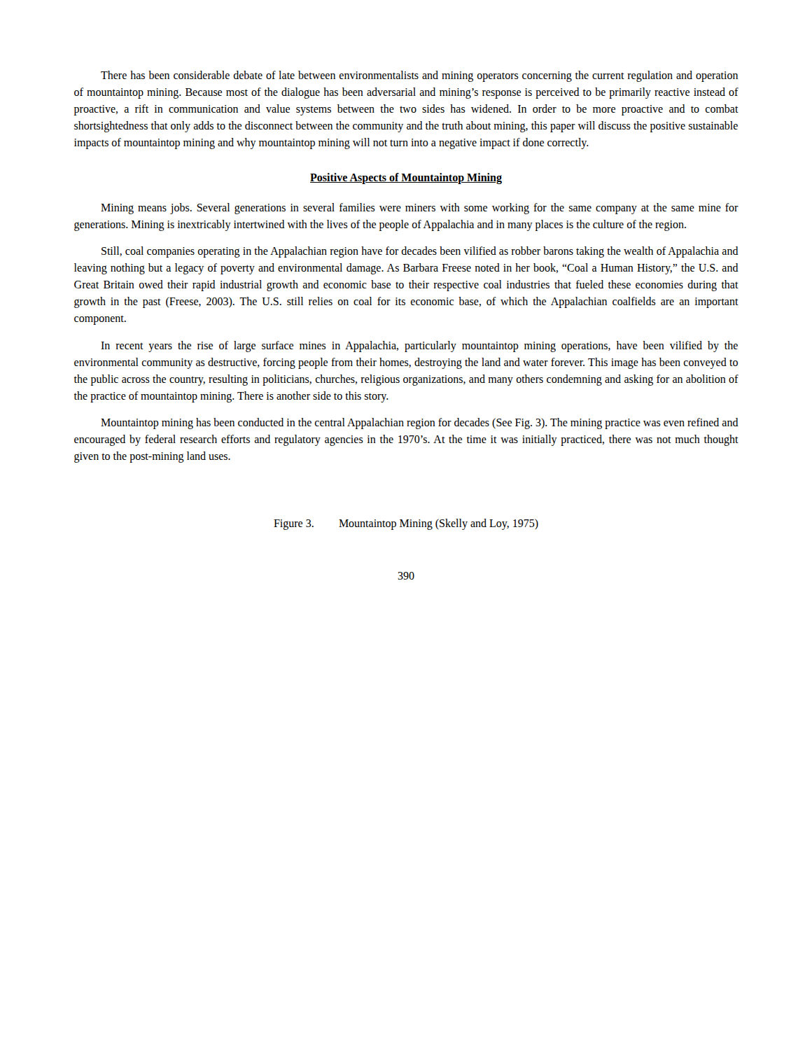There has been considerable debate of late between environmentalists and mining operators concerning the current regulation and operation of mountaintop mining. Because most of the dialogue has been adversarial and mining’s response is perceived to be primarily reactive instead of proactive, a rift in communication and value systems between the two sides has widened. In order to be more proactive and to combat shortsightedness that only adds to the disconnect between the community and the truth about mining, this paper will discuss the positive sustainable impacts of mountaintop mining and why mountaintop mining will not turn into a negative impact if done correctly.
Positive Aspects of Mountaintop Mining
Mining means jobs. Several generations in several families were miners with some working for the same company at the same mine for generations. Mining is inextricably intertwined with the lives of the people of Appalachia and in many places is the culture of the region.
Still, coal companies operating in the Appalachian region have for decades been vilified as robber barons taking the wealth of Appalachia and leaving nothing but a legacy of poverty and environmental damage. As Barbara Freese noted in her book, “Coal a Human History,” the U.S. and Great Britain owed their rapid industrial growth and economic base to their respective coal industries that fueled these economies during that growth in the past (Freese, 2003). The U.S. still relies on coal for its economic base, of which the Appalachian coalfields are an important component.
In recent years the rise of large surface mines in Appalachia, particularly mountaintop mining operations, have been vilified by the environmental community as destructive, forcing people from their homes, destroying the land and water forever. This image has been conveyed to the public across the country, resulting in politicians, churches, religious organizations, and many others condemning and asking for an abolition of the practice of mountaintop mining. There is another side to this story.
Mountaintop mining has been conducted in the central Appalachian region for decades (See Fig. 3). The mining practice was even refined and encouraged by federal research efforts and regulatory agencies in the 1970’s. At the time it was initially practiced, there was not much thought given to the post-mining land uses.
Figure 3. Mountaintop Mining (Skelly and Loy, 1975)
390